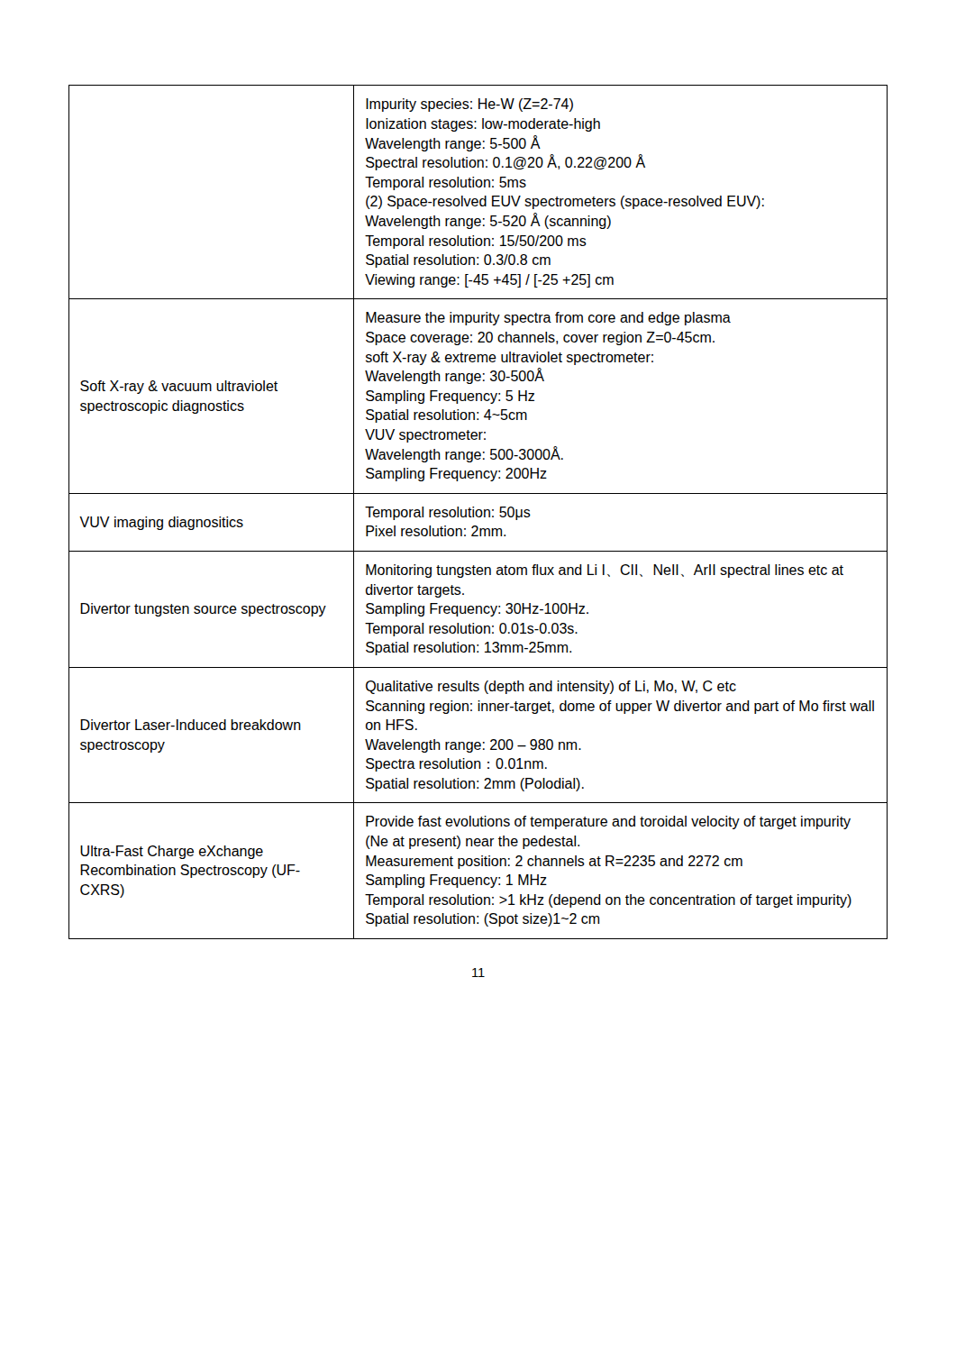| | Impurity species: He-W (Z=2-74) Ionization stages: low-moderate-high Wavelength range: 5-500 Å Spectral resolution: 0.1@20 Å, 0.22@200 Å Temporal resolution: 5ms (2) Space-resolved EUV spectrometers (space-resolved EUV): Wavelength range: 5-520 Å (scanning) Temporal resolution: 15/50/200 ms Spatial resolution: 0.3/0.8 cm Viewing range: [-45 +45] / [-25 +25] cm |
| Soft X-ray & vacuum ultraviolet spectroscopic diagnostics | Measure the impurity spectra from core and edge plasma Space coverage: 20 channels, cover region Z=0-45cm. soft X-ray & extreme ultraviolet spectrometer: Wavelength range: 30-500Å Sampling Frequency: 5 Hz Spatial resolution: 4~5cm VUV spectrometer: Wavelength range: 500-3000Å. Sampling Frequency: 200Hz |
| VUV imaging diagnositics | Temporal resolution: 50μs Pixel resolution: 2mm. |
| Divertor tungsten source spectroscopy | Monitoring tungsten atom flux and Li I、CII、NeII、ArII spectral lines etc at divertor targets. Sampling Frequency: 30Hz-100Hz. Temporal resolution: 0.01s-0.03s. Spatial resolution: 13mm-25mm. |
| Divertor Laser-Induced breakdown spectroscopy | Qualitative results (depth and intensity) of Li, Mo, W, C etc Scanning region: inner-target, dome of upper W divertor and part of Mo first wall on HFS. Wavelength range: 200 – 980 nm. Spectra resolution：0.01nm. Spatial resolution: 2mm (Polodial). |
| Ultra-Fast Charge eXchange Recombination Spectroscopy (UF-CXRS) | Provide fast evolutions of temperature and toroidal velocity of target impurity (Ne at present) near the pedestal. Measurement position: 2 channels at R=2235 and 2272 cm Sampling Frequency: 1 MHz Temporal resolution: >1 kHz (depend on the concentration of target impurity) Spatial resolution: (Spot size)1~2 cm |
11